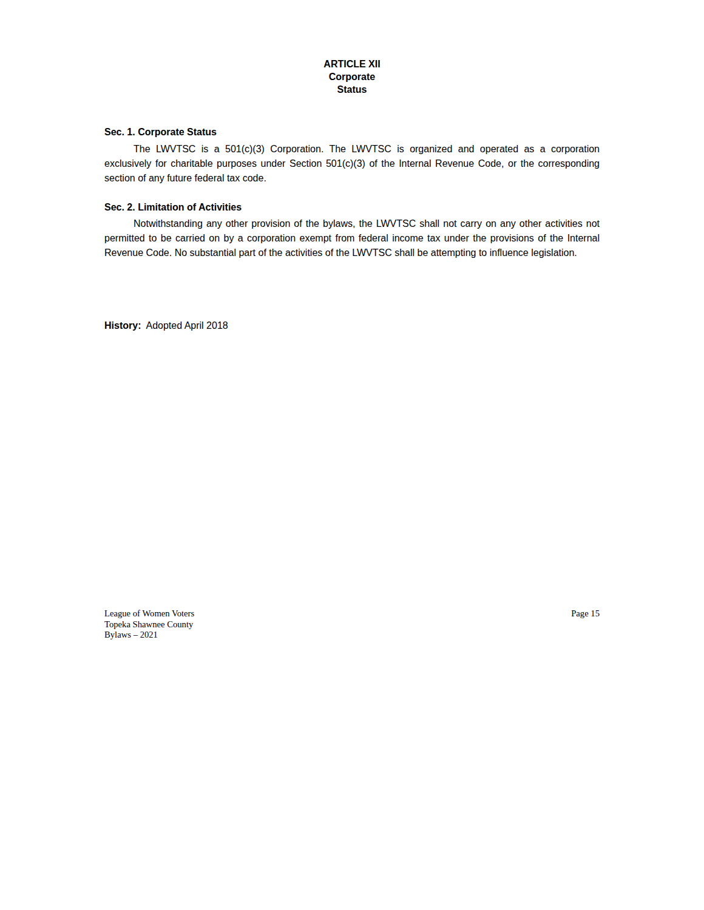ARTICLE XII
Corporate
Status
Sec. 1. Corporate Status
The LWVTSC is a 501(c)(3) Corporation. The LWVTSC is organized and operated as a corporation exclusively for charitable purposes under Section 501(c)(3) of the Internal Revenue Code, or the corresponding section of any future federal tax code.
Sec. 2. Limitation of Activities
Notwithstanding any other provision of the bylaws, the LWVTSC shall not carry on any other activities not permitted to be carried on by a corporation exempt from federal income tax under the provisions of the Internal Revenue Code. No substantial part of the activities of the LWVTSC shall be attempting to influence legislation.
History: Adopted April 2018
League of Women Voters
Topeka Shawnee County
Bylaws – 2021
Page 15